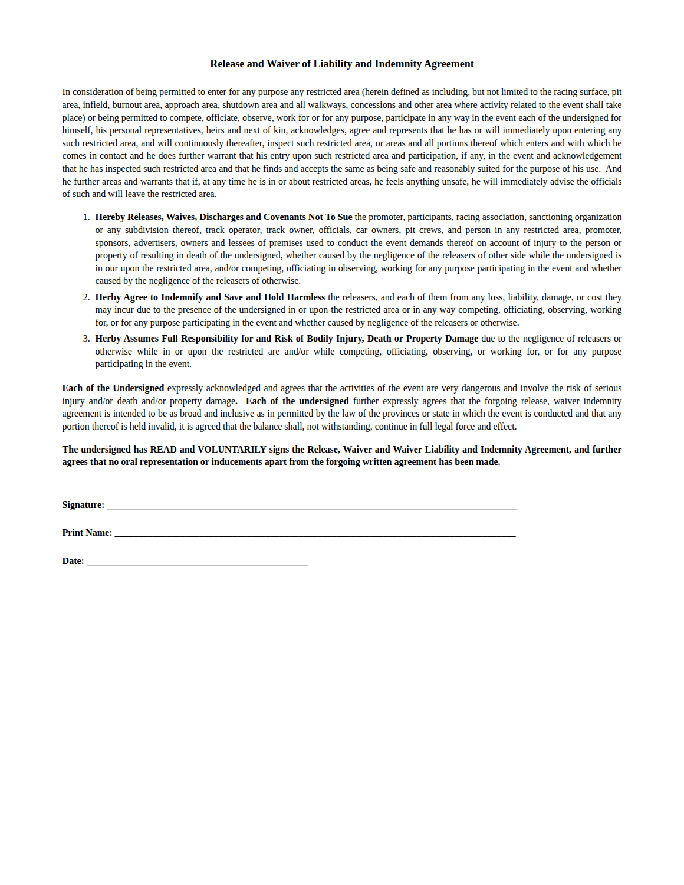Release and Waiver of Liability and Indemnity Agreement
In consideration of being permitted to enter for any purpose any restricted area (herein defined as including, but not limited to the racing surface, pit area, infield, burnout area, approach area, shutdown area and all walkways, concessions and other area where activity related to the event shall take place) or being permitted to compete, officiate, observe, work for or for any purpose, participate in any way in the event each of the undersigned for himself, his personal representatives, heirs and next of kin, acknowledges, agree and represents that he has or will immediately upon entering any such restricted area, and will continuously thereafter, inspect such restricted area, or areas and all portions thereof which enters and with which he comes in contact and he does further warrant that his entry upon such restricted area and participation, if any, in the event and acknowledgement that he has inspected such restricted area and that he finds and accepts the same as being safe and reasonably suited for the purpose of his use. And he further areas and warrants that if, at any time he is in or about restricted areas, he feels anything unsafe, he will immediately advise the officials of such and will leave the restricted area.
Hereby Releases, Waives, Discharges and Covenants Not To Sue the promoter, participants, racing association, sanctioning organization or any subdivision thereof, track operator, track owner, officials, car owners, pit crews, and person in any restricted area, promoter, sponsors, advertisers, owners and lessees of premises used to conduct the event demands thereof on account of injury to the person or property of resulting in death of the undersigned, whether caused by the negligence of the releasers of other side while the undersigned is in our upon the restricted area, and/or competing, officiating in observing, working for any purpose participating in the event and whether caused by the negligence of the releasers of otherwise.
Herby Agree to Indemnify and Save and Hold Harmless the releasers, and each of them from any loss, liability, damage, or cost they may incur due to the presence of the undersigned in or upon the restricted area or in any way competing, officiating, observing, working for, or for any purpose participating in the event and whether caused by negligence of the releasers or otherwise.
Herby Assumes Full Responsibility for and Risk of Bodily Injury, Death or Property Damage due to the negligence of releasers or otherwise while in or upon the restricted are and/or while competing, officiating, observing, or working for, or for any purpose participating in the event.
Each of the Undersigned expressly acknowledged and agrees that the activities of the event are very dangerous and involve the risk of serious injury and/or death and/or property damage. Each of the undersigned further expressly agrees that the forgoing release, waiver indemnity agreement is intended to be as broad and inclusive as in permitted by the law of the provinces or state in which the event is conducted and that any portion thereof is held invalid, it is agreed that the balance shall, not withstanding, continue in full legal force and effect.
The undersigned has READ and VOLUNTARILY signs the Release, Waiver and Waiver Liability and Indemnity Agreement, and further agrees that no oral representation or inducements apart from the forgoing written agreement has been made.
Signature: _______________________________________________________________________________________
Print Name: _____________________________________________________________________________________
Date: _______________________________________________